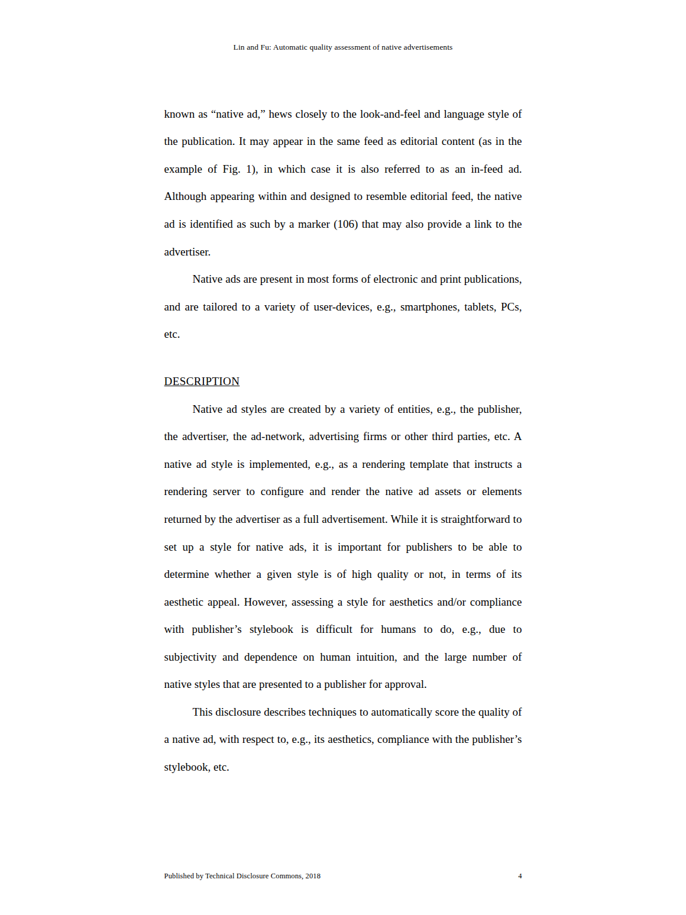Lin and Fu: Automatic quality assessment of native advertisements
known as “native ad,” hews closely to the look-and-feel and language style of the publication. It may appear in the same feed as editorial content (as in the example of Fig. 1), in which case it is also referred to as an in-feed ad. Although appearing within and designed to resemble editorial feed, the native ad is identified as such by a marker (106) that may also provide a link to the advertiser.
Native ads are present in most forms of electronic and print publications, and are tailored to a variety of user-devices, e.g., smartphones, tablets, PCs, etc.
DESCRIPTION
Native ad styles are created by a variety of entities, e.g., the publisher, the advertiser, the ad-network, advertising firms or other third parties, etc. A native ad style is implemented, e.g., as a rendering template that instructs a rendering server to configure and render the native ad assets or elements returned by the advertiser as a full advertisement. While it is straightforward to set up a style for native ads, it is important for publishers to be able to determine whether a given style is of high quality or not, in terms of its aesthetic appeal. However, assessing a style for aesthetics and/or compliance with publisher’s stylebook is difficult for humans to do, e.g., due to subjectivity and dependence on human intuition, and the large number of native styles that are presented to a publisher for approval.
This disclosure describes techniques to automatically score the quality of a native ad, with respect to, e.g., its aesthetics, compliance with the publisher’s stylebook, etc.
Published by Technical Disclosure Commons, 2018
4